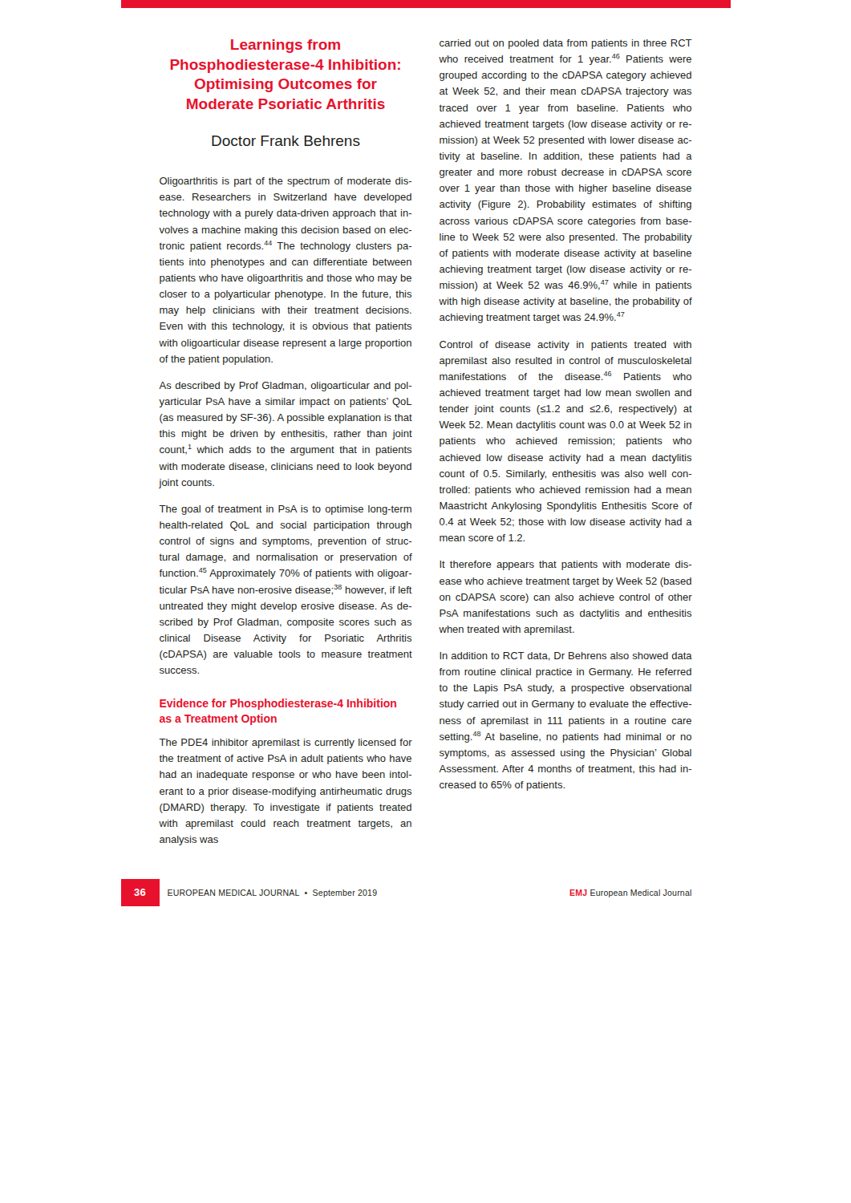Learnings from
Phosphodiesterase-4 Inhibition: Optimising Outcomes for
Moderate Psoriatic Arthritis
Doctor Frank Behrens
Oligoarthritis is part of the spectrum of moderate disease. Researchers in Switzerland have developed technology with a purely data-driven approach that involves a machine making this decision based on electronic patient records.44 The technology clusters patients into phenotypes and can differentiate between patients who have oligoarthritis and those who may be closer to a polyarticular phenotype. In the future, this may help clinicians with their treatment decisions. Even with this technology, it is obvious that patients with oligoarticular disease represent a large proportion of the patient population.
As described by Prof Gladman, oligoarticular and polyarticular PsA have a similar impact on patients’ QoL (as measured by SF-36). A possible explanation is that this might be driven by enthesitis, rather than joint count,1 which adds to the argument that in patients with moderate disease, clinicians need to look beyond joint counts.
The goal of treatment in PsA is to optimise long-term health-related QoL and social participation through control of signs and symptoms, prevention of structural damage, and normalisation or preservation of function.45 Approximately 70% of patients with oligoarticular PsA have non-erosive disease;38 however, if left untreated they might develop erosive disease. As described by Prof Gladman, composite scores such as clinical Disease Activity for Psoriatic Arthritis (cDAPSA) are valuable tools to measure treatment success.
Evidence for Phosphodiesterase-4 Inhibition as a Treatment Option
The PDE4 inhibitor apremilast is currently licensed for the treatment of active PsA in adult patients who have had an inadequate response or who have been intolerant to a prior disease-modifying antirheumatic drugs (DMARD) therapy. To investigate if patients treated with apremilast could reach treatment targets, an analysis was
carried out on pooled data from patients in three RCT who received treatment for 1 year.46 Patients were grouped according to the cDAPSA category achieved at Week 52, and their mean cDAPSA trajectory was traced over 1 year from baseline. Patients who achieved treatment targets (low disease activity or remission) at Week 52 presented with lower disease activity at baseline. In addition, these patients had a greater and more robust decrease in cDAPSA score over 1 year than those with higher baseline disease activity (Figure 2). Probability estimates of shifting across various cDAPSA score categories from baseline to Week 52 were also presented. The probability of patients with moderate disease activity at baseline achieving treatment target (low disease activity or remission) at Week 52 was 46.9%,47 while in patients with high disease activity at baseline, the probability of achieving treatment target was 24.9%.47
Control of disease activity in patients treated with apremilast also resulted in control of musculoskeletal manifestations of the disease.46 Patients who achieved treatment target had low mean swollen and tender joint counts (≤1.2 and ≤2.6, respectively) at Week 52. Mean dactylitis count was 0.0 at Week 52 in patients who achieved remission; patients who achieved low disease activity had a mean dactylitis count of 0.5. Similarly, enthesitis was also well controlled: patients who achieved remission had a mean Maastricht Ankylosing Spondylitis Enthesitis Score of 0.4 at Week 52; those with low disease activity had a mean score of 1.2.
It therefore appears that patients with moderate disease who achieve treatment target by Week 52 (based on cDAPSA score) can also achieve control of other PsA manifestations such as dactylitis and enthesitis when treated with apremilast.
In addition to RCT data, Dr Behrens also showed data from routine clinical practice in Germany. He referred to the Lapis PsA study, a prospective observational study carried out in Germany to evaluate the effectiveness of apremilast in 111 patients in a routine care setting.48 At baseline, no patients had minimal or no symptoms, as assessed using the Physician’ Global Assessment. After 4 months of treatment, this had increased to 65% of patients.
36
European Medical Journal • September 2019
EMJ European Medical Journal